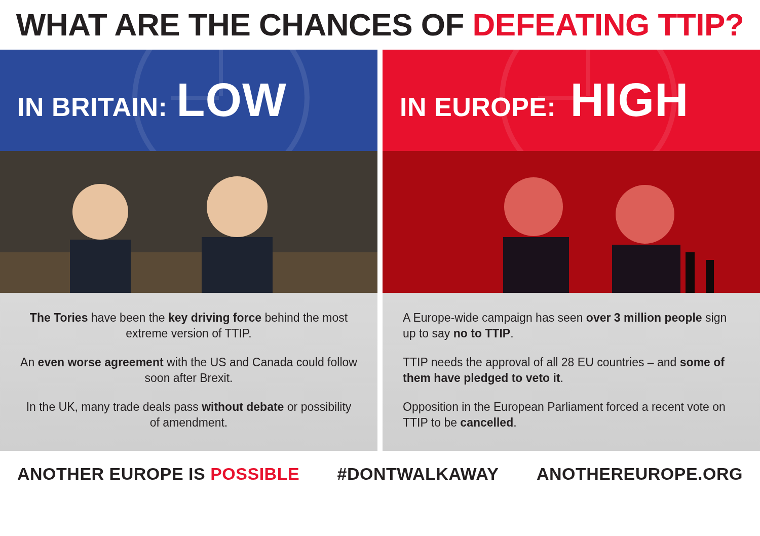What are the chances of defeating TTIP?
In Britain: Low
The Tories have been the key driving force behind the most extreme version of TTIP.
An even worse agreement with the US and Canada could follow soon after Brexit.
In the UK, many trade deals pass without debate or possibility of amendment.
In Europe: High
A Europe-wide campaign has seen over 3 million people sign up to say no to TTIP.
TTIP needs the approval of all 28 EU countries – and some of them have pledged to veto it.
Opposition in the European Parliament forced a recent vote on TTIP to be cancelled.
Another Europe is Possible
#DontWalkAway
anothereurope.org